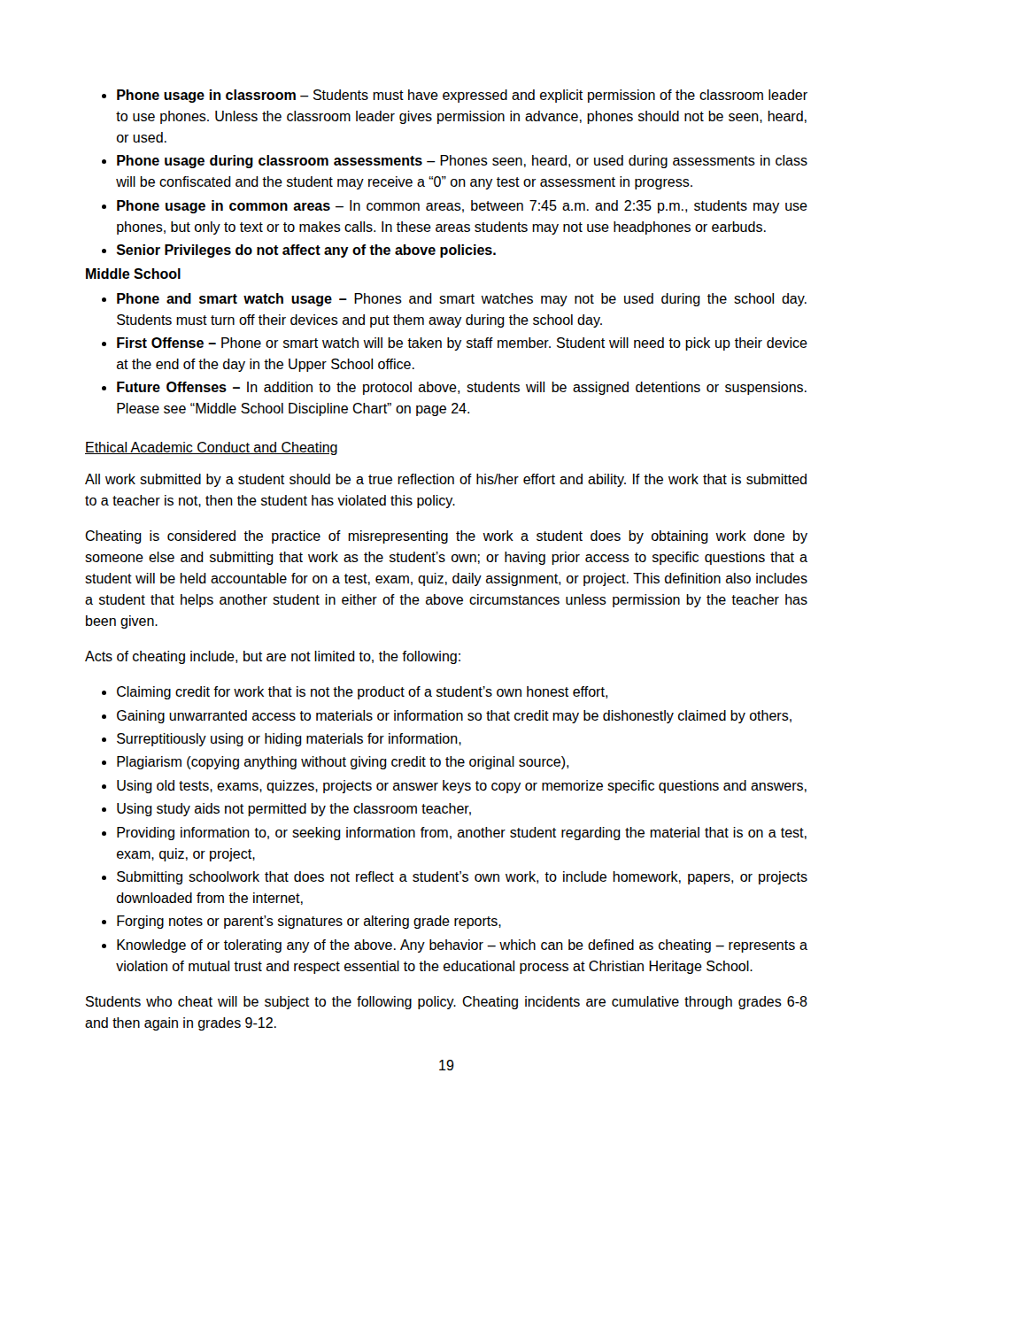Phone usage in classroom – Students must have expressed and explicit permission of the classroom leader to use phones. Unless the classroom leader gives permission in advance, phones should not be seen, heard, or used.
Phone usage during classroom assessments – Phones seen, heard, or used during assessments in class will be confiscated and the student may receive a “0” on any test or assessment in progress.
Phone usage in common areas – In common areas, between 7:45 a.m. and 2:35 p.m., students may use phones, but only to text or to makes calls. In these areas students may not use headphones or earbuds.
Senior Privileges do not affect any of the above policies.
Middle School
Phone and smart watch usage – Phones and smart watches may not be used during the school day. Students must turn off their devices and put them away during the school day.
First Offense – Phone or smart watch will be taken by staff member. Student will need to pick up their device at the end of the day in the Upper School office.
Future Offenses – In addition to the protocol above, students will be assigned detentions or suspensions. Please see “Middle School Discipline Chart” on page 24.
Ethical Academic Conduct and Cheating
All work submitted by a student should be a true reflection of his/her effort and ability. If the work that is submitted to a teacher is not, then the student has violated this policy.
Cheating is considered the practice of misrepresenting the work a student does by obtaining work done by someone else and submitting that work as the student’s own; or having prior access to specific questions that a student will be held accountable for on a test, exam, quiz, daily assignment, or project. This definition also includes a student that helps another student in either of the above circumstances unless permission by the teacher has been given.
Acts of cheating include, but are not limited to, the following:
Claiming credit for work that is not the product of a student’s own honest effort,
Gaining unwarranted access to materials or information so that credit may be dishonestly claimed by others,
Surreptitiously using or hiding materials for information,
Plagiarism (copying anything without giving credit to the original source),
Using old tests, exams, quizzes, projects or answer keys to copy or memorize specific questions and answers,
Using study aids not permitted by the classroom teacher,
Providing information to, or seeking information from, another student regarding the material that is on a test, exam, quiz, or project,
Submitting schoolwork that does not reflect a student’s own work, to include homework, papers, or projects downloaded from the internet,
Forging notes or parent’s signatures or altering grade reports,
Knowledge of or tolerating any of the above. Any behavior – which can be defined as cheating – represents a violation of mutual trust and respect essential to the educational process at Christian Heritage School.
Students who cheat will be subject to the following policy. Cheating incidents are cumulative through grades 6-8 and then again in grades 9-12.
19